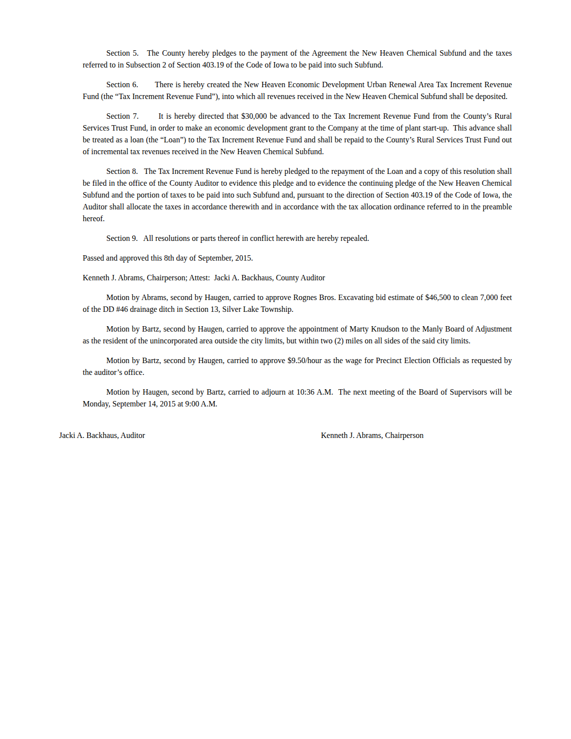Section 5. The County hereby pledges to the payment of the Agreement the New Heaven Chemical Subfund and the taxes referred to in Subsection 2 of Section 403.19 of the Code of Iowa to be paid into such Subfund.
Section 6. There is hereby created the New Heaven Economic Development Urban Renewal Area Tax Increment Revenue Fund (the “Tax Increment Revenue Fund”), into which all revenues received in the New Heaven Chemical Subfund shall be deposited.
Section 7. It is hereby directed that $30,000 be advanced to the Tax Increment Revenue Fund from the County’s Rural Services Trust Fund, in order to make an economic development grant to the Company at the time of plant start-up. This advance shall be treated as a loan (the “Loan”) to the Tax Increment Revenue Fund and shall be repaid to the County’s Rural Services Trust Fund out of incremental tax revenues received in the New Heaven Chemical Subfund.
Section 8. The Tax Increment Revenue Fund is hereby pledged to the repayment of the Loan and a copy of this resolution shall be filed in the office of the County Auditor to evidence this pledge and to evidence the continuing pledge of the New Heaven Chemical Subfund and the portion of taxes to be paid into such Subfund and, pursuant to the direction of Section 403.19 of the Code of Iowa, the Auditor shall allocate the taxes in accordance therewith and in accordance with the tax allocation ordinance referred to in the preamble hereof.
Section 9. All resolutions or parts thereof in conflict herewith are hereby repealed.
Passed and approved this 8th day of September, 2015.
Kenneth J. Abrams, Chairperson; Attest: Jacki A. Backhaus, County Auditor
Motion by Abrams, second by Haugen, carried to approve Rognes Bros. Excavating bid estimate of $46,500 to clean 7,000 feet of the DD #46 drainage ditch in Section 13, Silver Lake Township.
Motion by Bartz, second by Haugen, carried to approve the appointment of Marty Knudson to the Manly Board of Adjustment as the resident of the unincorporated area outside the city limits, but within two (2) miles on all sides of the said city limits.
Motion by Bartz, second by Haugen, carried to approve $9.50/hour as the wage for Precinct Election Officials as requested by the auditor’s office.
Motion by Haugen, second by Bartz, carried to adjourn at 10:36 A.M. The next meeting of the Board of Supervisors will be Monday, September 14, 2015 at 9:00 A.M.
Jacki A. Backhaus, Auditor Kenneth J. Abrams, Chairperson